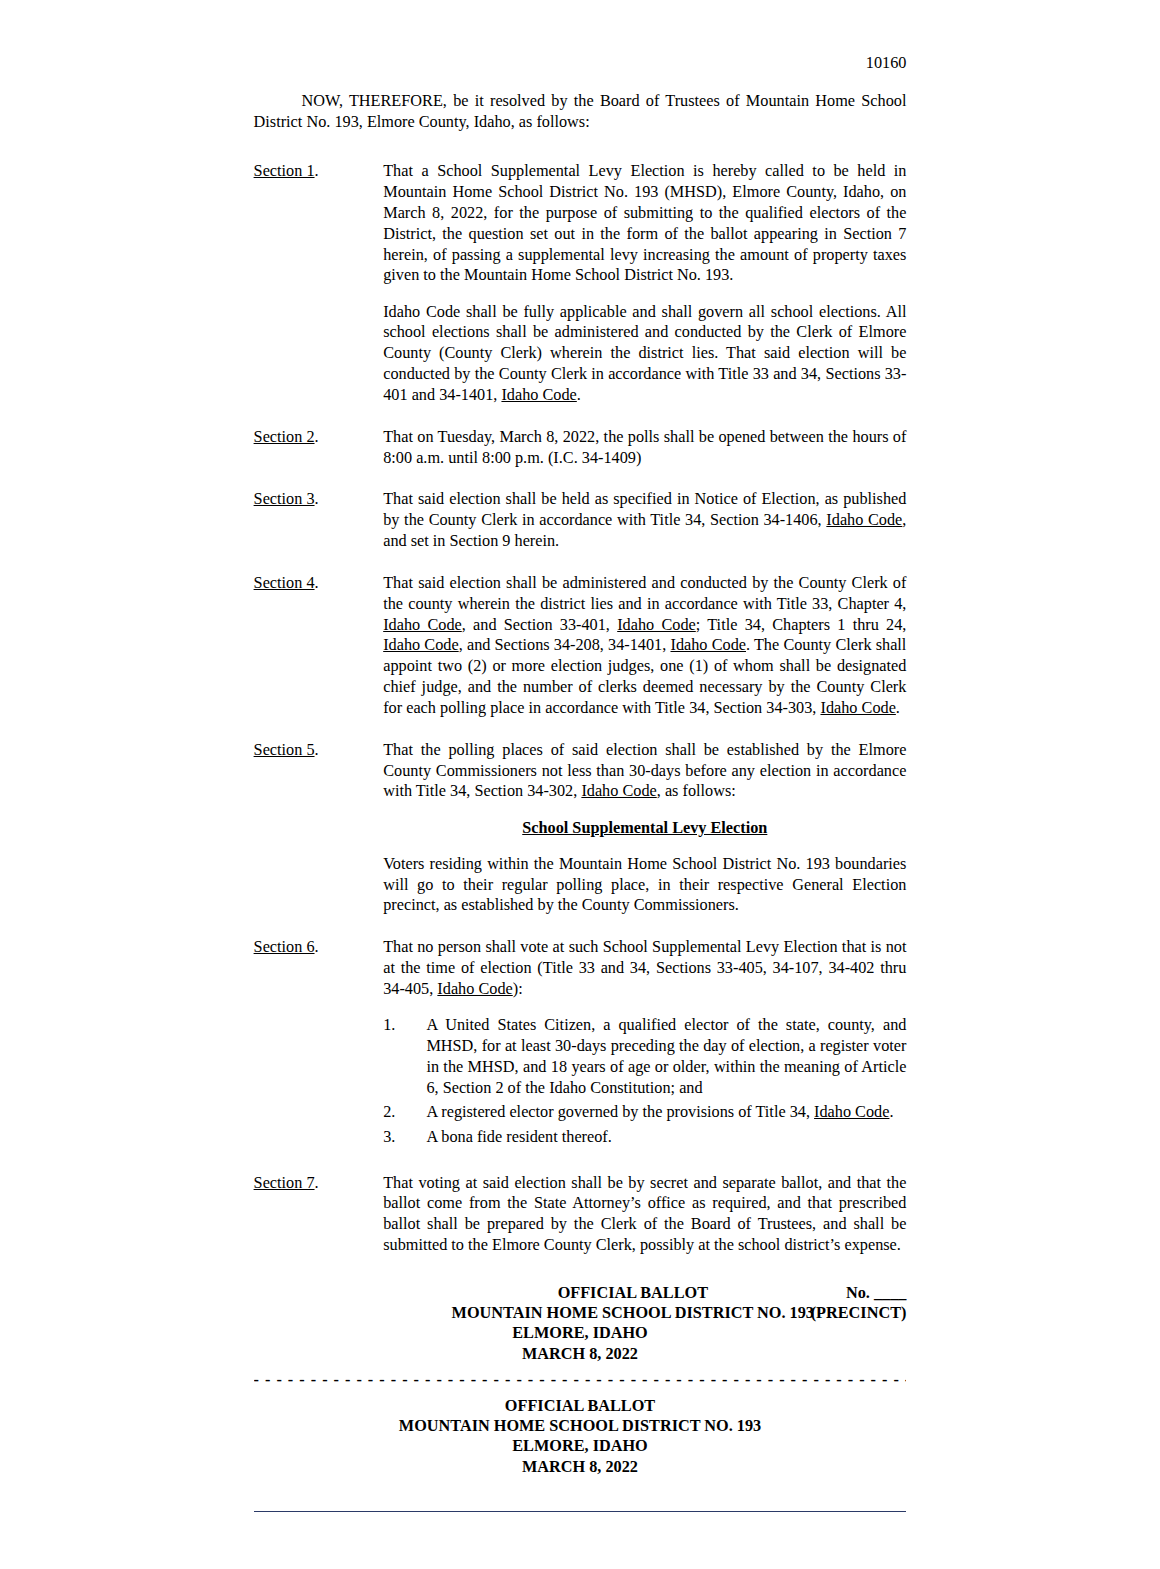10160
NOW, THEREFORE, be it resolved by the Board of Trustees of Mountain Home School District No. 193, Elmore County, Idaho, as follows:
Section 1.
That a School Supplemental Levy Election is hereby called to be held in Mountain Home School District No. 193 (MHSD), Elmore County, Idaho, on March 8, 2022, for the purpose of submitting to the qualified electors of the District, the question set out in the form of the ballot appearing in Section 7 herein, of passing a supplemental levy increasing the amount of property taxes given to the Mountain Home School District No. 193.
Idaho Code shall be fully applicable and shall govern all school elections. All school elections shall be administered and conducted by the Clerk of Elmore County (County Clerk) wherein the district lies. That said election will be conducted by the County Clerk in accordance with Title 33 and 34, Sections 33-401 and 34-1401, Idaho Code.
Section 2.
That on Tuesday, March 8, 2022, the polls shall be opened between the hours of 8:00 a.m. until 8:00 p.m. (I.C. 34-1409)
Section 3.
That said election shall be held as specified in Notice of Election, as published by the County Clerk in accordance with Title 34, Section 34-1406, Idaho Code, and set in Section 9 herein.
Section 4.
That said election shall be administered and conducted by the County Clerk of the county wherein the district lies and in accordance with Title 33, Chapter 4, Idaho Code, and Section 33-401, Idaho Code; Title 34, Chapters 1 thru 24, Idaho Code, and Sections 34-208, 34-1401, Idaho Code. The County Clerk shall appoint two (2) or more election judges, one (1) of whom shall be designated chief judge, and the number of clerks deemed necessary by the County Clerk for each polling place in accordance with Title 34, Section 34-303, Idaho Code.
Section 5.
That the polling places of said election shall be established by the Elmore County Commissioners not less than 30-days before any election in accordance with Title 34, Section 34-302, Idaho Code, as follows:
School Supplemental Levy Election
Voters residing within the Mountain Home School District No. 193 boundaries will go to their regular polling place, in their respective General Election precinct, as established by the County Commissioners.
Section 6.
That no person shall vote at such School Supplemental Levy Election that is not at the time of election (Title 33 and 34, Sections 33-405, 34-107, 34-402 thru 34-405, Idaho Code):
1. A United States Citizen, a qualified elector of the state, county, and MHSD, for at least 30-days preceding the day of election, a register voter in the MHSD, and 18 years of age or older, within the meaning of Article 6, Section 2 of the Idaho Constitution; and
2. A registered elector governed by the provisions of Title 34, Idaho Code.
3. A bona fide resident thereof.
Section 7.
That voting at said election shall be by secret and separate ballot, and that the ballot come from the State Attorney’s office as required, and that prescribed ballot shall be prepared by the Clerk of the Board of Trustees, and shall be submitted to the Elmore County Clerk, possibly at the school district’s expense.
OFFICIAL BALLOT No. ____
MOUNTAIN HOME SCHOOL DISTRICT NO. 193 (PRECINCT)
ELMORE, IDAHO
MARCH 8, 2022
- - - - - - - - - - - - - - - - - - - - - - - - - - - - - - - - - - - - - - - - - - - - - - - - - - - - - - - - - - - - - - - - - - - -
OFFICIAL BALLOT
MOUNTAIN HOME SCHOOL DISTRICT NO. 193
ELMORE, IDAHO
MARCH 8, 2022